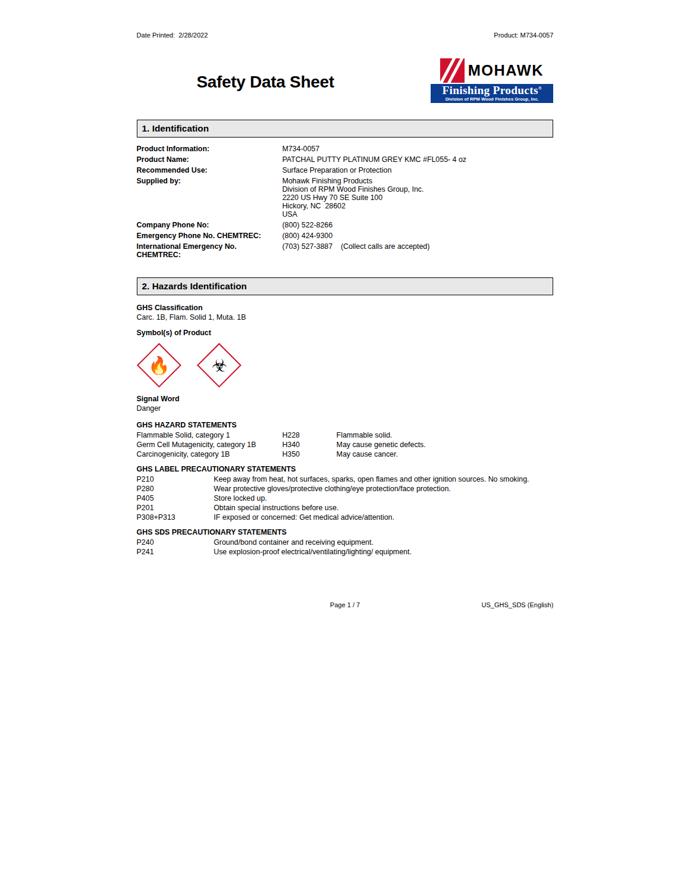Date Printed: 2/28/2022
Product: M734-0057
Safety Data Sheet
MOHAWK
Finishing Products®
Division of RPM Wood Finishes Group, Inc.
1. Identification
| Product Information: | M734-0057 |
| Product Name: | PATCHAL PUTTY PLATINUM GREY KMC #FL055- 4 oz |
| Recommended Use: | Surface Preparation or Protection |
| Supplied by: | Mohawk Finishing Products Division of RPM Wood Finishes Group, Inc. 2220 US Hwy 70 SE Suite 100 Hickory, NC 28602 USA |
| Company Phone No: | (800) 522-8266 |
| Emergency Phone No. CHEMTREC: | (800) 424-9300 |
| International Emergency No. CHEMTREC: | (703) 527-3887 (Collect calls are accepted) |
2. Hazards Identification
GHS Classification
Carc. 1B, Flam. Solid 1, Muta. 1B
Symbol(s) of Product
🔥
☣
Signal Word
Danger
GHS HAZARD STATEMENTS
| Flammable Solid, category 1 | H228 | Flammable solid. |
| Germ Cell Mutagenicity, category 1B | H340 | May cause genetic defects. |
| Carcinogenicity, category 1B | H350 | May cause cancer. |
GHS LABEL PRECAUTIONARY STATEMENTS
| P210 | Keep away from heat, hot surfaces, sparks, open flames and other ignition sources. No smoking. |
| P280 | Wear protective gloves/protective clothing/eye protection/face protection. |
| P405 | Store locked up. |
| P201 | Obtain special instructions before use. |
| P308+P313 | IF exposed or concerned: Get medical advice/attention. |
GHS SDS PRECAUTIONARY STATEMENTS
| P240 | Ground/bond container and receiving equipment. |
| P241 | Use explosion-proof electrical/ventilating/lighting/ equipment. |
Page 1 / 7
US_GHS_SDS (English)